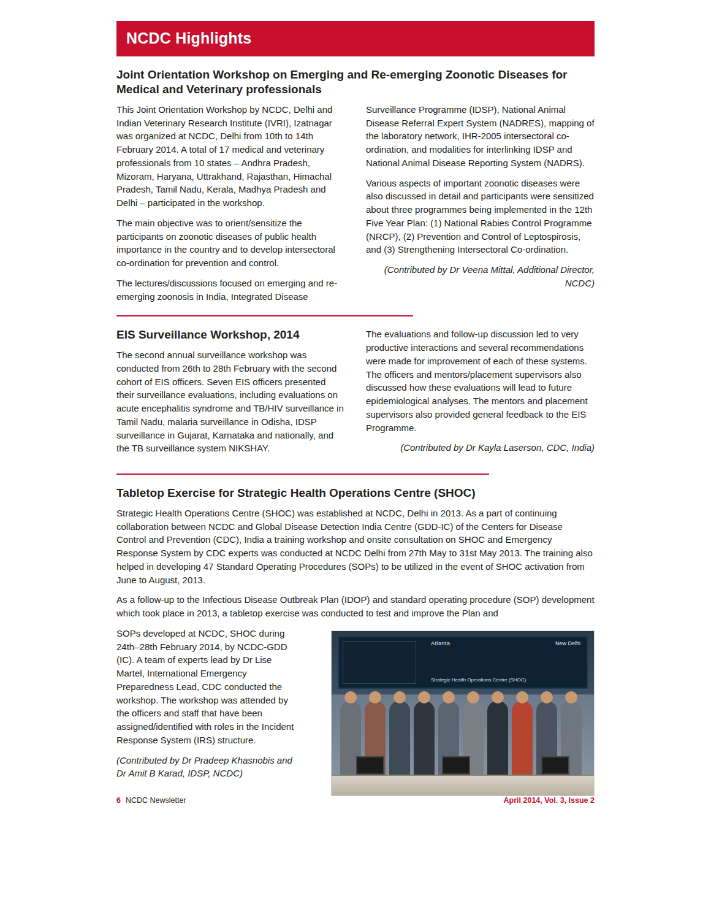NCDC Highlights
Joint Orientation Workshop on Emerging and Re-emerging Zoonotic Diseases for
Medical and Veterinary professionals
This Joint Orientation Workshop by NCDC, Delhi and Indian Veterinary Research Institute (IVRI), Izatnagar was organized at NCDC, Delhi from 10th to 14th February 2014. A total of 17 medical and veterinary professionals from 10 states – Andhra Pradesh, Mizoram, Haryana, Uttrakhand, Rajasthan, Himachal Pradesh, Tamil Nadu, Kerala, Madhya Pradesh and Delhi – participated in the workshop.
The main objective was to orient/sensitize the participants on zoonotic diseases of public health importance in the country and to develop intersectoral co-ordination for prevention and control.
The lectures/discussions focused on emerging and re-emerging zoonosis in India, Integrated Disease
Surveillance Programme (IDSP), National Animal Disease Referral Expert System (NADRES), mapping of the laboratory network, IHR-2005 intersectoral co-ordination, and modalities for interlinking IDSP and National Animal Disease Reporting System (NADRS).
Various aspects of important zoonotic diseases were also discussed in detail and participants were sensitized about three programmes being implemented in the 12th Five Year Plan: (1) National Rabies Control Programme (NRCP), (2) Prevention and Control of Leptospirosis, and (3) Strengthening Intersectoral Co-ordination.
(Contributed by Dr Veena Mittal, Additional Director,
NCDC)
EIS Surveillance Workshop, 2014
The second annual surveillance workshop was conducted from 26th to 28th February with the second cohort of EIS officers. Seven EIS officers presented their surveillance evaluations, including evaluations on acute encephalitis syndrome and TB/HIV surveillance in Tamil Nadu, malaria surveillance in Odisha, IDSP surveillance in Gujarat, Karnataka and nationally, and the TB surveillance system NIKSHAY.
The evaluations and follow-up discussion led to very productive interactions and several recommendations were made for improvement of each of these systems. The officers and mentors/placement supervisors also discussed how these evaluations will lead to future epidemiological analyses. The mentors and placement supervisors also provided general feedback to the EIS Programme.
(Contributed by Dr Kayla Laserson, CDC, India)
Tabletop Exercise for Strategic Health Operations Centre (SHOC)
Strategic Health Operations Centre (SHOC) was established at NCDC, Delhi in 2013. As a part of continuing collaboration between NCDC and Global Disease Detection India Centre (GDD-IC) of the Centers for Disease Control and Prevention (CDC), India a training workshop and onsite consultation on SHOC and Emergency Response System by CDC experts was conducted at NCDC Delhi from 27th May to 31st May 2013. The training also helped in developing 47 Standard Operating Procedures (SOPs) to be utilized in the event of SHOC activation from June to August, 2013.
As a follow-up to the Infectious Disease Outbreak Plan (IDOP) and standard operating procedure (SOP) development which took place in 2013, a tabletop exercise was conducted to test and improve the Plan and
Atlanta
New Delhi
Strategic Health Operations Centre (SHOC)
SOPs developed at NCDC, SHOC during 24th–28th February 2014, by NCDC-GDD (IC). A team of experts lead by Dr Lise Martel, International Emergency Preparedness Lead, CDC conducted the workshop. The workshop was attended by the officers and staff that have been assigned/identified with roles in the Incident Response System (IRS) structure.
(Contributed by Dr Pradeep Khasnobis and
Dr Amit B Karad, IDSP, NCDC)
6 NCDC Newsletter
April 2014, Vol. 3, Issue 2